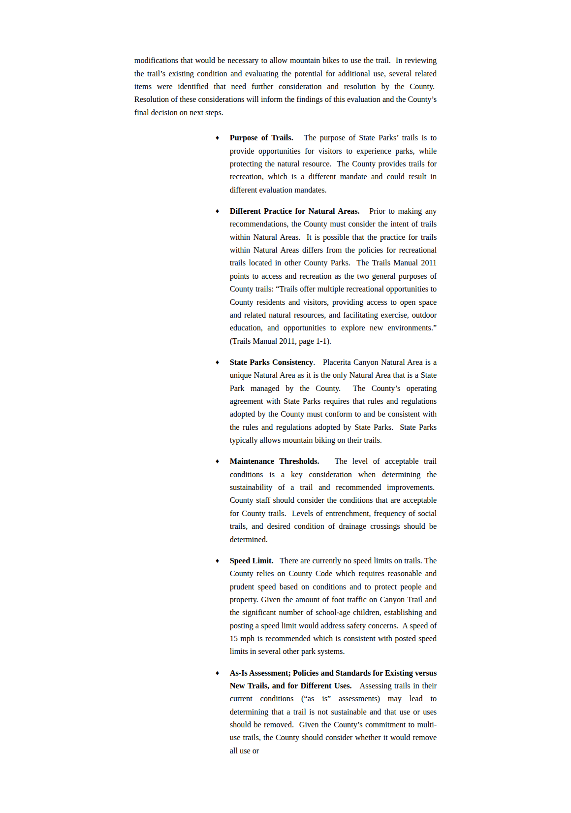modifications that would be necessary to allow mountain bikes to use the trail. In reviewing the trail’s existing condition and evaluating the potential for additional use, several related items were identified that need further consideration and resolution by the County. Resolution of these considerations will inform the findings of this evaluation and the County’s final decision on next steps.
Purpose of Trails. The purpose of State Parks’ trails is to provide opportunities for visitors to experience parks, while protecting the natural resource. The County provides trails for recreation, which is a different mandate and could result in different evaluation mandates.
Different Practice for Natural Areas. Prior to making any recommendations, the County must consider the intent of trails within Natural Areas. It is possible that the practice for trails within Natural Areas differs from the policies for recreational trails located in other County Parks. The Trails Manual 2011 points to access and recreation as the two general purposes of County trails: “Trails offer multiple recreational opportunities to County residents and visitors, providing access to open space and related natural resources, and facilitating exercise, outdoor education, and opportunities to explore new environments.” (Trails Manual 2011, page 1-1).
State Parks Consistency. Placerita Canyon Natural Area is a unique Natural Area as it is the only Natural Area that is a State Park managed by the County. The County’s operating agreement with State Parks requires that rules and regulations adopted by the County must conform to and be consistent with the rules and regulations adopted by State Parks. State Parks typically allows mountain biking on their trails.
Maintenance Thresholds. The level of acceptable trail conditions is a key consideration when determining the sustainability of a trail and recommended improvements. County staff should consider the conditions that are acceptable for County trails. Levels of entrenchment, frequency of social trails, and desired condition of drainage crossings should be determined.
Speed Limit. There are currently no speed limits on trails. The County relies on County Code which requires reasonable and prudent speed based on conditions and to protect people and property. Given the amount of foot traffic on Canyon Trail and the significant number of school-age children, establishing and posting a speed limit would address safety concerns. A speed of 15 mph is recommended which is consistent with posted speed limits in several other park systems.
As-Is Assessment; Policies and Standards for Existing versus New Trails, and for Different Uses. Assessing trails in their current conditions (“as is” assessments) may lead to determining that a trail is not sustainable and that use or uses should be removed. Given the County’s commitment to multi-use trails, the County should consider whether it would remove all use or